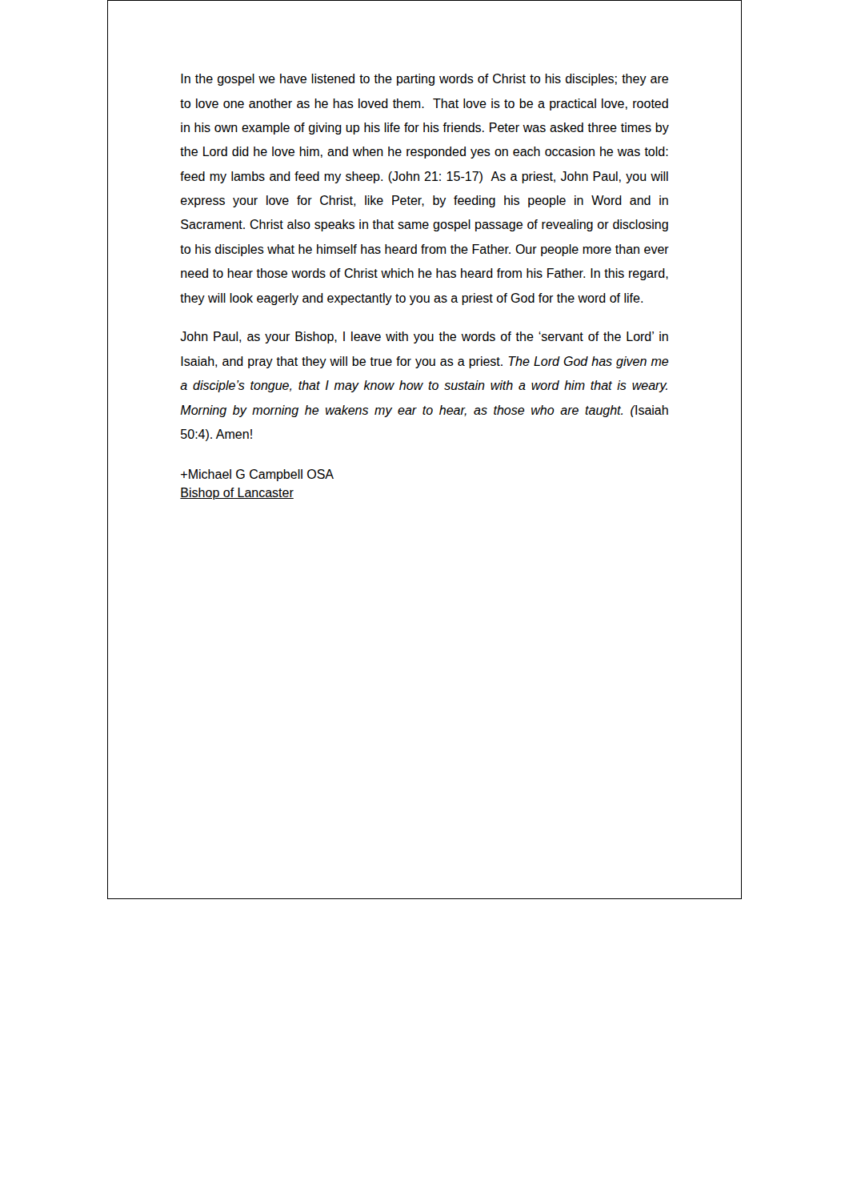In the gospel we have listened to the parting words of Christ to his disciples; they are to love one another as he has loved them. That love is to be a practical love, rooted in his own example of giving up his life for his friends. Peter was asked three times by the Lord did he love him, and when he responded yes on each occasion he was told: feed my lambs and feed my sheep. (John 21: 15-17) As a priest, John Paul, you will express your love for Christ, like Peter, by feeding his people in Word and in Sacrament. Christ also speaks in that same gospel passage of revealing or disclosing to his disciples what he himself has heard from the Father. Our people more than ever need to hear those words of Christ which he has heard from his Father. In this regard, they will look eagerly and expectantly to you as a priest of God for the word of life.
John Paul, as your Bishop, I leave with you the words of the ‘servant of the Lord’ in Isaiah, and pray that they will be true for you as a priest. The Lord God has given me a disciple’s tongue, that I may know how to sustain with a word him that is weary. Morning by morning he wakens my ear to hear, as those who are taught. (Isaiah 50:4). Amen!
+Michael G Campbell OSA
Bishop of Lancaster